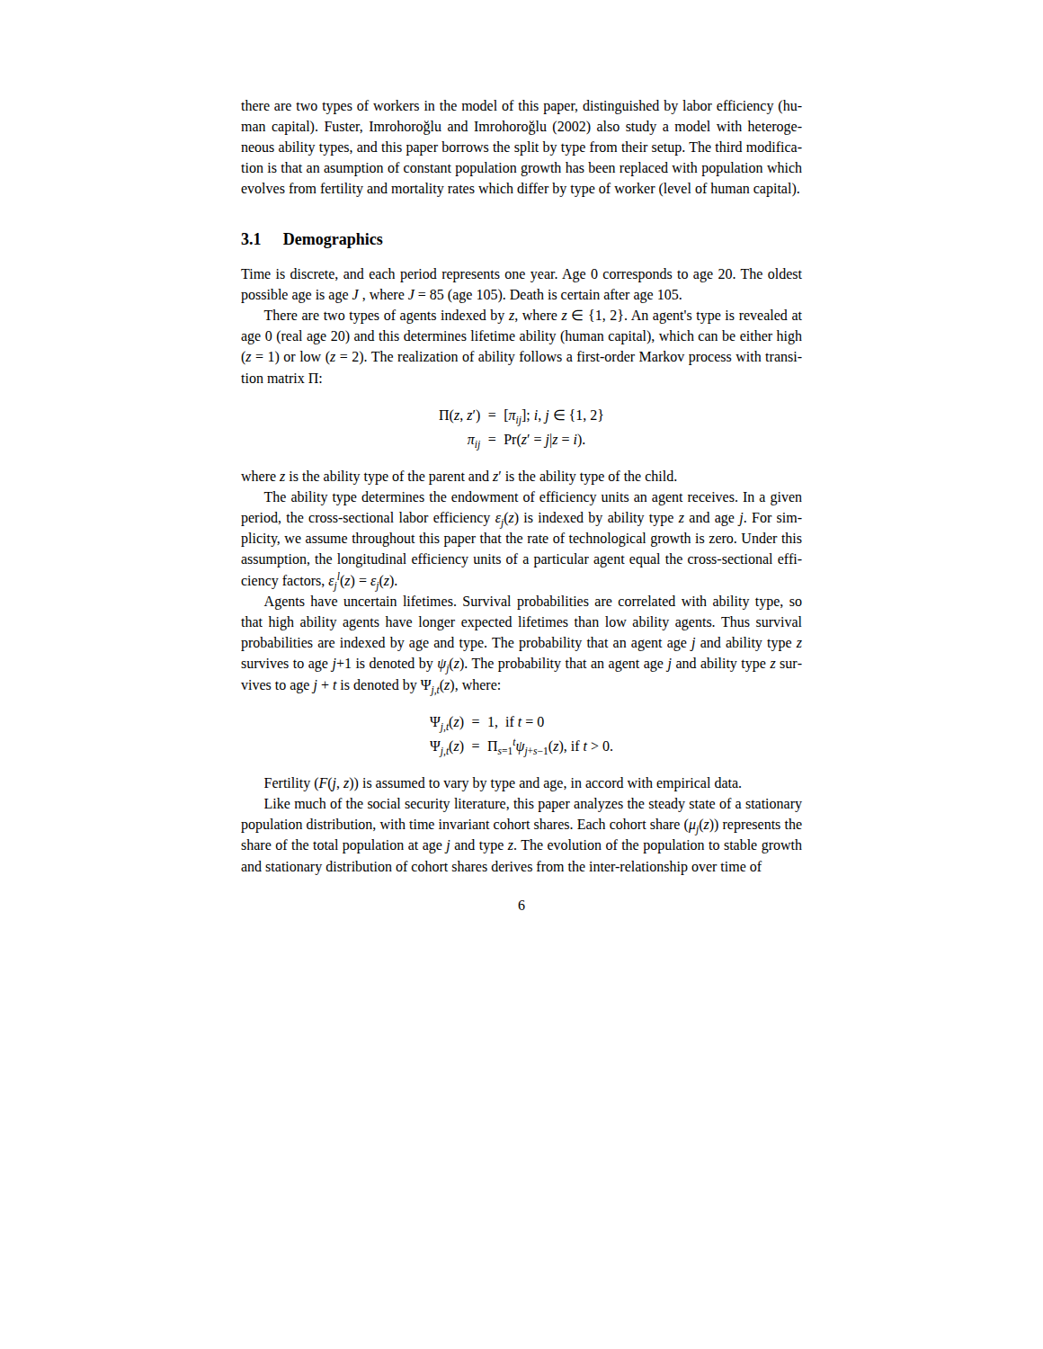there are two types of workers in the model of this paper, distinguished by labor efficiency (human capital). Fuster, Imrohoroğlu and Imrohoroğlu (2002) also study a model with heterogeneous ability types, and this paper borrows the split by type from their setup. The third modification is that an asumption of constant population growth has been replaced with population which evolves from fertility and mortality rates which differ by type of worker (level of human capital).
3.1 Demographics
Time is discrete, and each period represents one year. Age 0 corresponds to age 20. The oldest possible age is age J , where J = 85 (age 105). Death is certain after age 105.
There are two types of agents indexed by z, where z ∈ {1, 2}. An agent's type is revealed at age 0 (real age 20) and this determines lifetime ability (human capital), which can be either high (z = 1) or low (z = 2). The realization of ability follows a first-order Markov process with transition matrix Π:
| Π( z , z ′) | = | [ π ij ]; i , j ∈ {1, 2} |
| π ij | = | Pr( z ′ = j / z = i ). |
where z is the ability type of the parent and z′ is the ability type of the child.
The ability type determines the endowment of efficiency units an agent receives. In a given period, the cross-sectional labor efficiency εj(z) is indexed by ability type z and age j. For simplicity, we assume throughout this paper that the rate of technological growth is zero. Under this assumption, the longitudinal efficiency units of a particular agent equal the cross-sectional efficiency factors, εjl(z) = εj(z).
Agents have uncertain lifetimes. Survival probabilities are correlated with ability type, so that high ability agents have longer expected lifetimes than low ability agents. Thus survival probabilities are indexed by age and type. The probability that an agent age j and ability type z survives to age j+1 is denoted by ψj(z). The probability that an agent age j and ability type z survives to age j + t is denoted by Ψj,t(z), where:
| Ψ j , t ( z ) | = | 1, if t = 0 |
| Ψ j , t ( z ) | = | Π s =1 t ψ j + s −1 ( z ), if t > 0. |
Fertility (F(j, z)) is assumed to vary by type and age, in accord with empirical data.
Like much of the social security literature, this paper analyzes the steady state of a stationary population distribution, with time invariant cohort shares. Each cohort share (μj(z)) represents the share of the total population at age j and type z. The evolution of the population to stable growth and stationary distribution of cohort shares derives from the inter-relationship over time of
6